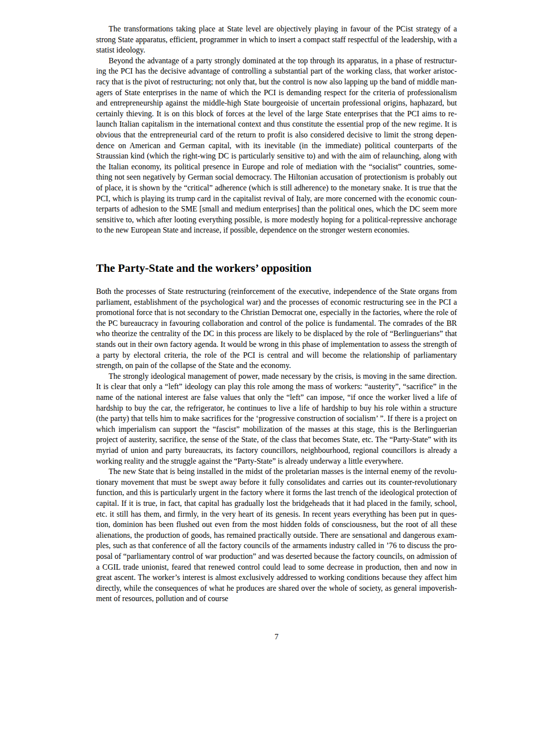The transformations taking place at State level are objectively playing in favour of the PCist strategy of a strong State apparatus, efficient, programmer in which to insert a compact staff respectful of the leadership, with a statist ideology.
Beyond the advantage of a party strongly dominated at the top through its apparatus, in a phase of restructuring the PCI has the decisive advantage of controlling a substantial part of the working class, that worker aristocracy that is the pivot of restructuring; not only that, but the control is now also lapping up the band of middle managers of State enterprises in the name of which the PCI is demanding respect for the criteria of professionalism and entrepreneurship against the middle-high State bourgeoisie of uncertain professional origins, haphazard, but certainly thieving. It is on this block of forces at the level of the large State enterprises that the PCI aims to relaunch Italian capitalism in the international context and thus constitute the essential prop of the new regime. It is obvious that the entrepreneurial card of the return to profit is also considered decisive to limit the strong dependence on American and German capital, with its inevitable (in the immediate) political counterparts of the Straussian kind (which the right-wing DC is particularly sensitive to) and with the aim of relaunching, along with the Italian economy, its political presence in Europe and role of mediation with the “socialist” countries, something not seen negatively by German social democracy. The Hiltonian accusation of protectionism is probably out of place, it is shown by the “critical” adherence (which is still adherence) to the monetary snake. It is true that the PCI, which is playing its trump card in the capitalist revival of Italy, are more concerned with the economic counterparts of adhesion to the SME [small and medium enterprises] than the political ones, which the DC seem more sensitive to, which after looting everything possible, is more modestly hoping for a political-repressive anchorage to the new European State and increase, if possible, dependence on the stronger western economies.
The Party-State and the workers’ opposition
Both the processes of State restructuring (reinforcement of the executive, independence of the State organs from parliament, establishment of the psychological war) and the processes of economic restructuring see in the PCI a promotional force that is not secondary to the Christian Democrat one, especially in the factories, where the role of the PC bureaucracy in favouring collaboration and control of the police is fundamental. The comrades of the BR who theorize the centrality of the DC in this process are likely to be displaced by the role of “Berlinguerians” that stands out in their own factory agenda. It would be wrong in this phase of implementation to assess the strength of a party by electoral criteria, the role of the PCI is central and will become the relationship of parliamentary strength, on pain of the collapse of the State and the economy.
The strongly ideological management of power, made necessary by the crisis, is moving in the same direction. It is clear that only a “left” ideology can play this role among the mass of workers: “austerity”, “sacrifice” in the name of the national interest are false values that only the “left” can impose, “if once the worker lived a life of hardship to buy the car, the refrigerator, he continues to live a life of hardship to buy his role within a structure (the party) that tells him to make sacrifices for the ‘progressive construction of socialism’ ”. If there is a project on which imperialism can support the “fascist” mobilization of the masses at this stage, this is the Berlinguerian project of austerity, sacrifice, the sense of the State, of the class that becomes State, etc. The “Party-State” with its myriad of union and party bureaucrats, its factory councillors, neighbourhood, regional councillors is already a working reality and the struggle against the “Party-State” is already underway a little everywhere.
The new State that is being installed in the midst of the proletarian masses is the internal enemy of the revolutionary movement that must be swept away before it fully consolidates and carries out its counter-revolutionary function, and this is particularly urgent in the factory where it forms the last trench of the ideological protection of capital. If it is true, in fact, that capital has gradually lost the bridgeheads that it had placed in the family, school, etc. it still has them, and firmly, in the very heart of its genesis. In recent years everything has been put in question, dominion has been flushed out even from the most hidden folds of consciousness, but the root of all these alienations, the production of goods, has remained practically outside. There are sensational and dangerous examples, such as that conference of all the factory councils of the armaments industry called in ’76 to discuss the proposal of “parliamentary control of war production” and was deserted because the factory councils, on admission of a CGIL trade unionist, feared that renewed control could lead to some decrease in production, then and now in great ascent. The worker’s interest is almost exclusively addressed to working conditions because they affect him directly, while the consequences of what he produces are shared over the whole of society, as general impoverishment of resources, pollution and of course
7